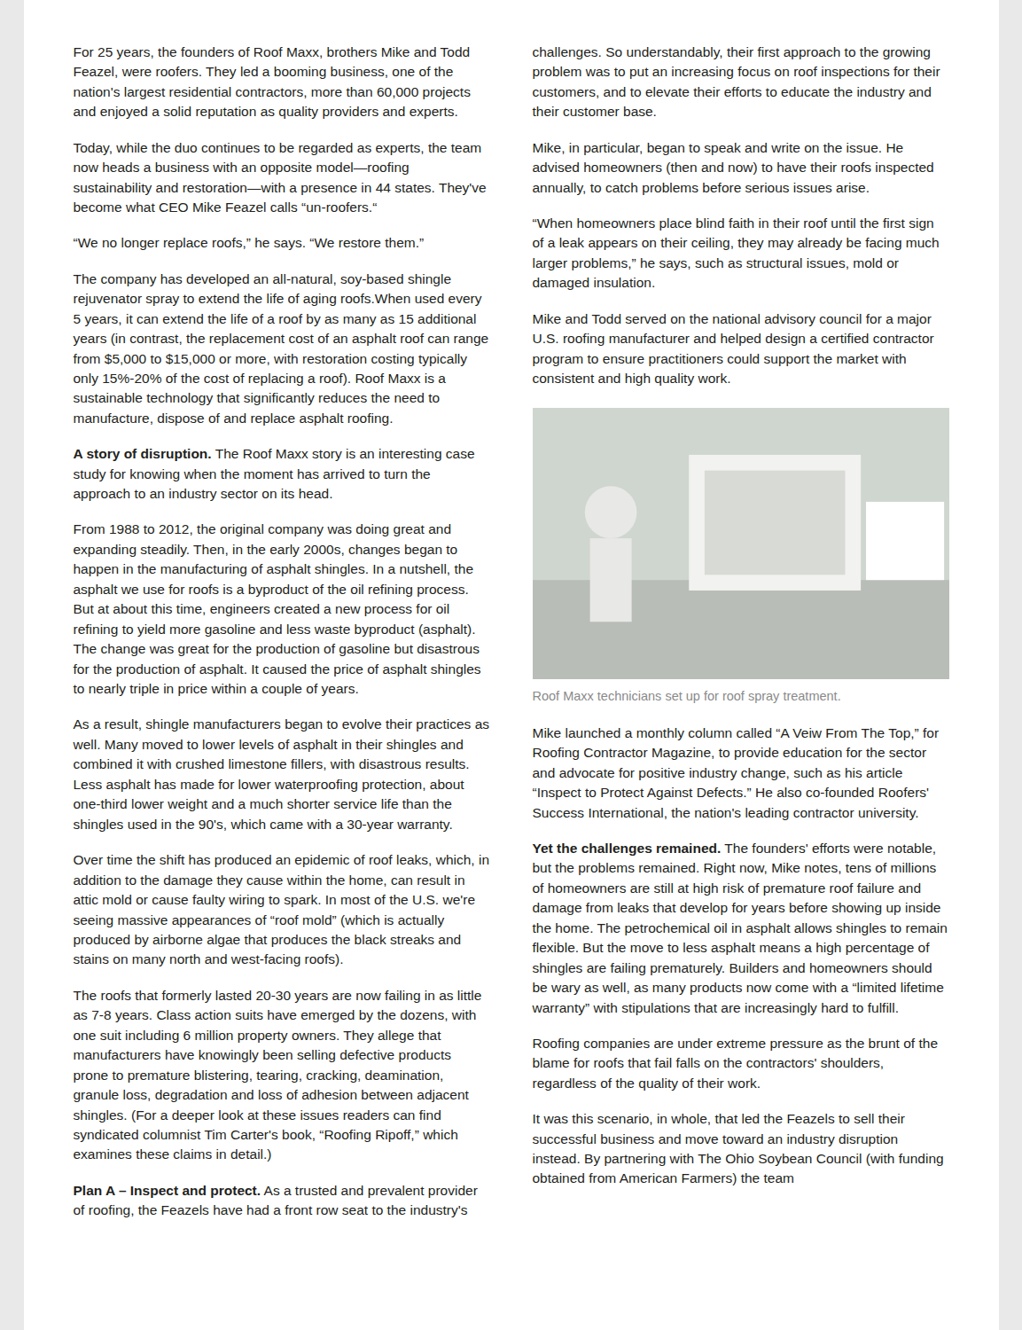For 25 years, the founders of Roof Maxx, brothers Mike and Todd Feazel, were roofers. They led a booming business, one of the nation's largest residential contractors, more than 60,000 projects and enjoyed a solid reputation as quality providers and experts.
Today, while the duo continues to be regarded as experts, the team now heads a business with an opposite model—roofing sustainability and restoration—with a presence in 44 states. They've become what CEO Mike Feazel calls “un-roofers.“
“We no longer replace roofs,” he says. “We restore them.”
The company has developed an all-natural, soy-based shingle rejuvenator spray to extend the life of aging roofs.When used every 5 years, it can extend the life of a roof by as many as 15 additional years (in contrast, the replacement cost of an asphalt roof can range from $5,000 to $15,000 or more, with restoration costing typically only 15%-20% of the cost of replacing a roof). Roof Maxx is a sustainable technology that significantly reduces the need to manufacture, dispose of and replace asphalt roofing.
A story of disruption. The Roof Maxx story is an interesting case study for knowing when the moment has arrived to turn the approach to an industry sector on its head.
From 1988 to 2012, the original company was doing great and expanding steadily. Then, in the early 2000s, changes began to happen in the manufacturing of asphalt shingles. In a nutshell, the asphalt we use for roofs is a byproduct of the oil refining process. But at about this time, engineers created a new process for oil refining to yield more gasoline and less waste byproduct (asphalt). The change was great for the production of gasoline but disastrous for the production of asphalt. It caused the price of asphalt shingles to nearly triple in price within a couple of years.
As a result, shingle manufacturers began to evolve their practices as well. Many moved to lower levels of asphalt in their shingles and combined it with crushed limestone fillers, with disastrous results. Less asphalt has made for lower waterproofing protection, about one-third lower weight and a much shorter service life than the shingles used in the 90's, which came with a 30-year warranty.
Over time the shift has produced an epidemic of roof leaks, which, in addition to the damage they cause within the home, can result in attic mold or cause faulty wiring to spark. In most of the U.S. we're seeing massive appearances of “roof mold” (which is actually produced by airborne algae that produces the black streaks and stains on many north and west-facing roofs).
The roofs that formerly lasted 20-30 years are now failing in as little as 7-8 years. Class action suits have emerged by the dozens, with one suit including 6 million property owners. They allege that manufacturers have knowingly been selling defective products prone to premature blistering, tearing, cracking, deamination, granule loss, degradation and loss of adhesion between adjacent shingles. (For a deeper look at these issues readers can find syndicated columnist Tim Carter's book, “Roofing Ripoff,” which examines these claims in detail.)
Plan A – Inspect and protect. As a trusted and prevalent provider of roofing, the Feazels have had a front row seat to the industry's challenges. So understandably, their first approach to the growing problem was to put an increasing focus on roof inspections for their customers, and to elevate their efforts to educate the industry and their customer base.
Mike, in particular, began to speak and write on the issue. He advised homeowners (then and now) to have their roofs inspected annually, to catch problems before serious issues arise.
“When homeowners place blind faith in their roof until the first sign of a leak appears on their ceiling, they may already be facing much larger problems,” he says, such as structural issues, mold or damaged insulation.
Mike and Todd served on the national advisory council for a major U.S. roofing manufacturer and helped design a certified contractor program to ensure practitioners could support the market with consistent and high quality work.
Roof Maxx technicians set up for roof spray treatment.
Mike launched a monthly column called “A Veiw From The Top,” for Roofing Contractor Magazine, to provide education for the sector and advocate for positive industry change, such as his article “Inspect to Protect Against Defects.” He also co-founded Roofers' Success International, the nation's leading contractor university.
Yet the challenges remained. The founders' efforts were notable, but the problems remained. Right now, Mike notes, tens of millions of homeowners are still at high risk of premature roof failure and damage from leaks that develop for years before showing up inside the home. The petrochemical oil in asphalt allows shingles to remain flexible. But the move to less asphalt means a high percentage of shingles are failing prematurely. Builders and homeowners should be wary as well, as many products now come with a “limited lifetime warranty” with stipulations that are increasingly hard to fulfill.
Roofing companies are under extreme pressure as the brunt of the blame for roofs that fail falls on the contractors' shoulders, regardless of the quality of their work.
It was this scenario, in whole, that led the Feazels to sell their successful business and move toward an industry disruption instead. By partnering with The Ohio Soybean Council (with funding obtained from American Farmers) the team